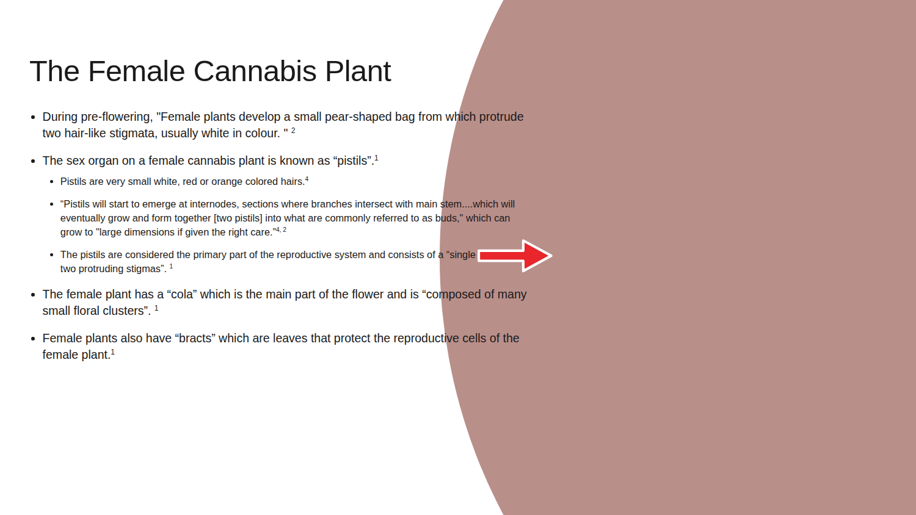The Female Cannabis Plant
During pre-flowering, "Female plants develop a small pear-shaped bag from which protrude two hair-like stigmata, usually white in colour. " 2
The sex organ on a female cannabis plant is known as “pistils”.1
Pistils are very small white, red or orange colored hairs.4
“Pistils will start to emerge at internodes, sections where branches intersect with main stem....which will eventually grow and form together [two pistils] into what are commonly referred to as buds," which can grow to "large dimensions if given the right care.”4, 2
The pistils are considered the primary part of the reproductive system and consists of a “single ovule with two protruding stigmas”. 1
The female plant has a “cola” which is the main part of the flower and is “composed of many small floral clusters”. 1
Female plants also have “bracts” which are leaves that protect the reproductive cells of the female plant.1